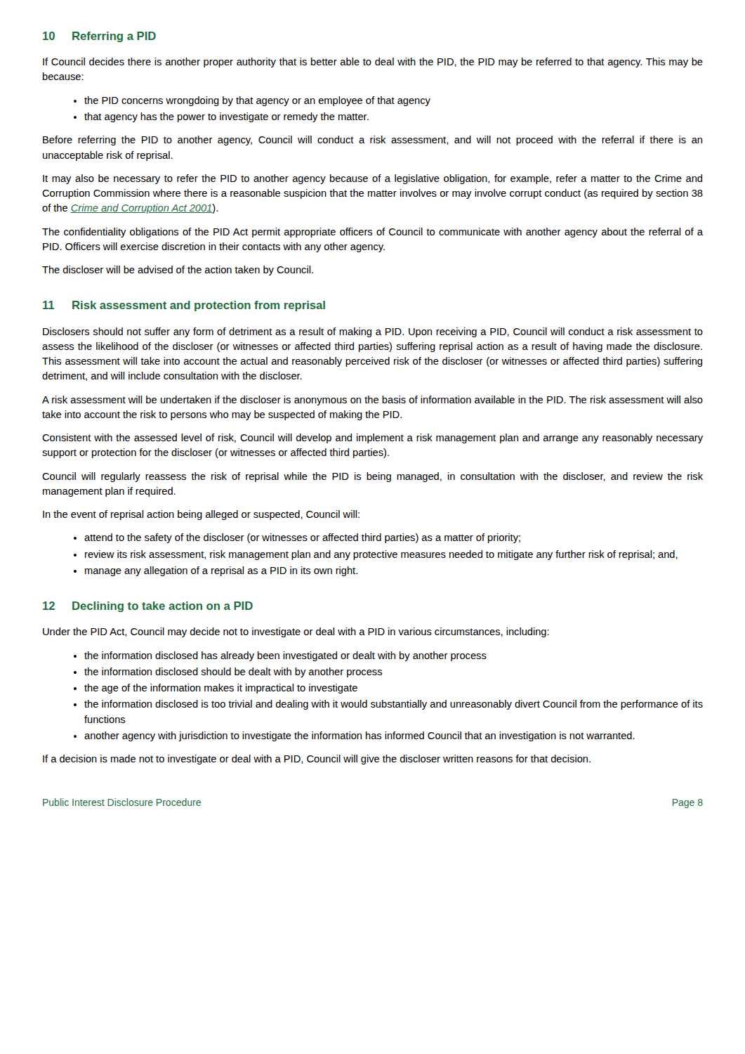10 Referring a PID
If Council decides there is another proper authority that is better able to deal with the PID, the PID may be referred to that agency. This may be because:
the PID concerns wrongdoing by that agency or an employee of that agency
that agency has the power to investigate or remedy the matter.
Before referring the PID to another agency, Council will conduct a risk assessment, and will not proceed with the referral if there is an unacceptable risk of reprisal.
It may also be necessary to refer the PID to another agency because of a legislative obligation, for example, refer a matter to the Crime and Corruption Commission where there is a reasonable suspicion that the matter involves or may involve corrupt conduct (as required by section 38 of the Crime and Corruption Act 2001).
The confidentiality obligations of the PID Act permit appropriate officers of Council to communicate with another agency about the referral of a PID. Officers will exercise discretion in their contacts with any other agency.
The discloser will be advised of the action taken by Council.
11 Risk assessment and protection from reprisal
Disclosers should not suffer any form of detriment as a result of making a PID. Upon receiving a PID, Council will conduct a risk assessment to assess the likelihood of the discloser (or witnesses or affected third parties) suffering reprisal action as a result of having made the disclosure. This assessment will take into account the actual and reasonably perceived risk of the discloser (or witnesses or affected third parties) suffering detriment, and will include consultation with the discloser.
A risk assessment will be undertaken if the discloser is anonymous on the basis of information available in the PID. The risk assessment will also take into account the risk to persons who may be suspected of making the PID.
Consistent with the assessed level of risk, Council will develop and implement a risk management plan and arrange any reasonably necessary support or protection for the discloser (or witnesses or affected third parties).
Council will regularly reassess the risk of reprisal while the PID is being managed, in consultation with the discloser, and review the risk management plan if required.
In the event of reprisal action being alleged or suspected, Council will:
attend to the safety of the discloser (or witnesses or affected third parties) as a matter of priority;
review its risk assessment, risk management plan and any protective measures needed to mitigate any further risk of reprisal; and,
manage any allegation of a reprisal as a PID in its own right.
12 Declining to take action on a PID
Under the PID Act, Council may decide not to investigate or deal with a PID in various circumstances, including:
the information disclosed has already been investigated or dealt with by another process
the information disclosed should be dealt with by another process
the age of the information makes it impractical to investigate
the information disclosed is too trivial and dealing with it would substantially and unreasonably divert Council from the performance of its functions
another agency with jurisdiction to investigate the information has informed Council that an investigation is not warranted.
If a decision is made not to investigate or deal with a PID, Council will give the discloser written reasons for that decision.
Public Interest Disclosure Procedure
Page 8